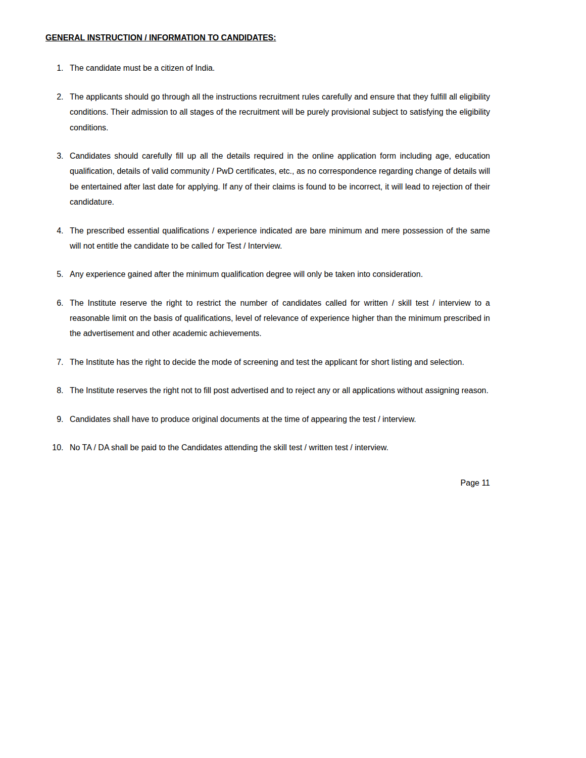GENERAL INSTRUCTION / INFORMATION TO CANDIDATES:
The candidate must be a citizen of India.
The applicants should go through all the instructions recruitment rules carefully and ensure that they fulfill all eligibility conditions. Their admission to all stages of the recruitment will be purely provisional subject to satisfying the eligibility conditions.
Candidates should carefully fill up all the details required in the online application form including age, education qualification, details of valid community / PwD certificates, etc., as no correspondence regarding change of details will be entertained after last date for applying. If any of their claims is found to be incorrect, it will lead to rejection of their candidature.
The prescribed essential qualifications / experience indicated are bare minimum and mere possession of the same will not entitle the candidate to be called for Test / Interview.
Any experience gained after the minimum qualification degree will only be taken into consideration.
The Institute reserve the right to restrict the number of candidates called for written / skill test / interview to a reasonable limit on the basis of qualifications, level of relevance of experience higher than the minimum prescribed in the advertisement and other academic achievements.
The Institute has the right to decide the mode of screening and test the applicant for short listing and selection.
The Institute reserves the right not to fill post advertised and to reject any or all applications without assigning reason.
Candidates shall have to produce original documents at the time of appearing the test / interview.
No TA / DA shall be paid to the Candidates attending the skill test / written test / interview.
Page 11